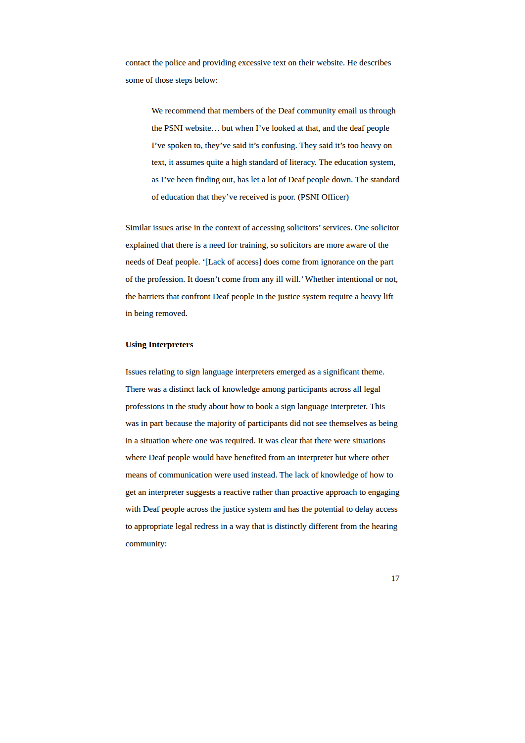contact the police and providing excessive text on their website. He describes some of those steps below:
We recommend that members of the Deaf community email us through the PSNI website… but when I’ve looked at that, and the deaf people I’ve spoken to, they’ve said it’s confusing. They said it’s too heavy on text, it assumes quite a high standard of literacy. The education system, as I’ve been finding out, has let a lot of Deaf people down. The standard of education that they’ve received is poor. (PSNI Officer)
Similar issues arise in the context of accessing solicitors’ services. One solicitor explained that there is a need for training, so solicitors are more aware of the needs of Deaf people. ‘[Lack of access] does come from ignorance on the part of the profession. It doesn’t come from any ill will.’ Whether intentional or not, the barriers that confront Deaf people in the justice system require a heavy lift in being removed.
Using Interpreters
Issues relating to sign language interpreters emerged as a significant theme. There was a distinct lack of knowledge among participants across all legal professions in the study about how to book a sign language interpreter. This was in part because the majority of participants did not see themselves as being in a situation where one was required. It was clear that there were situations where Deaf people would have benefited from an interpreter but where other means of communication were used instead. The lack of knowledge of how to get an interpreter suggests a reactive rather than proactive approach to engaging with Deaf people across the justice system and has the potential to delay access to appropriate legal redress in a way that is distinctly different from the hearing community:
17